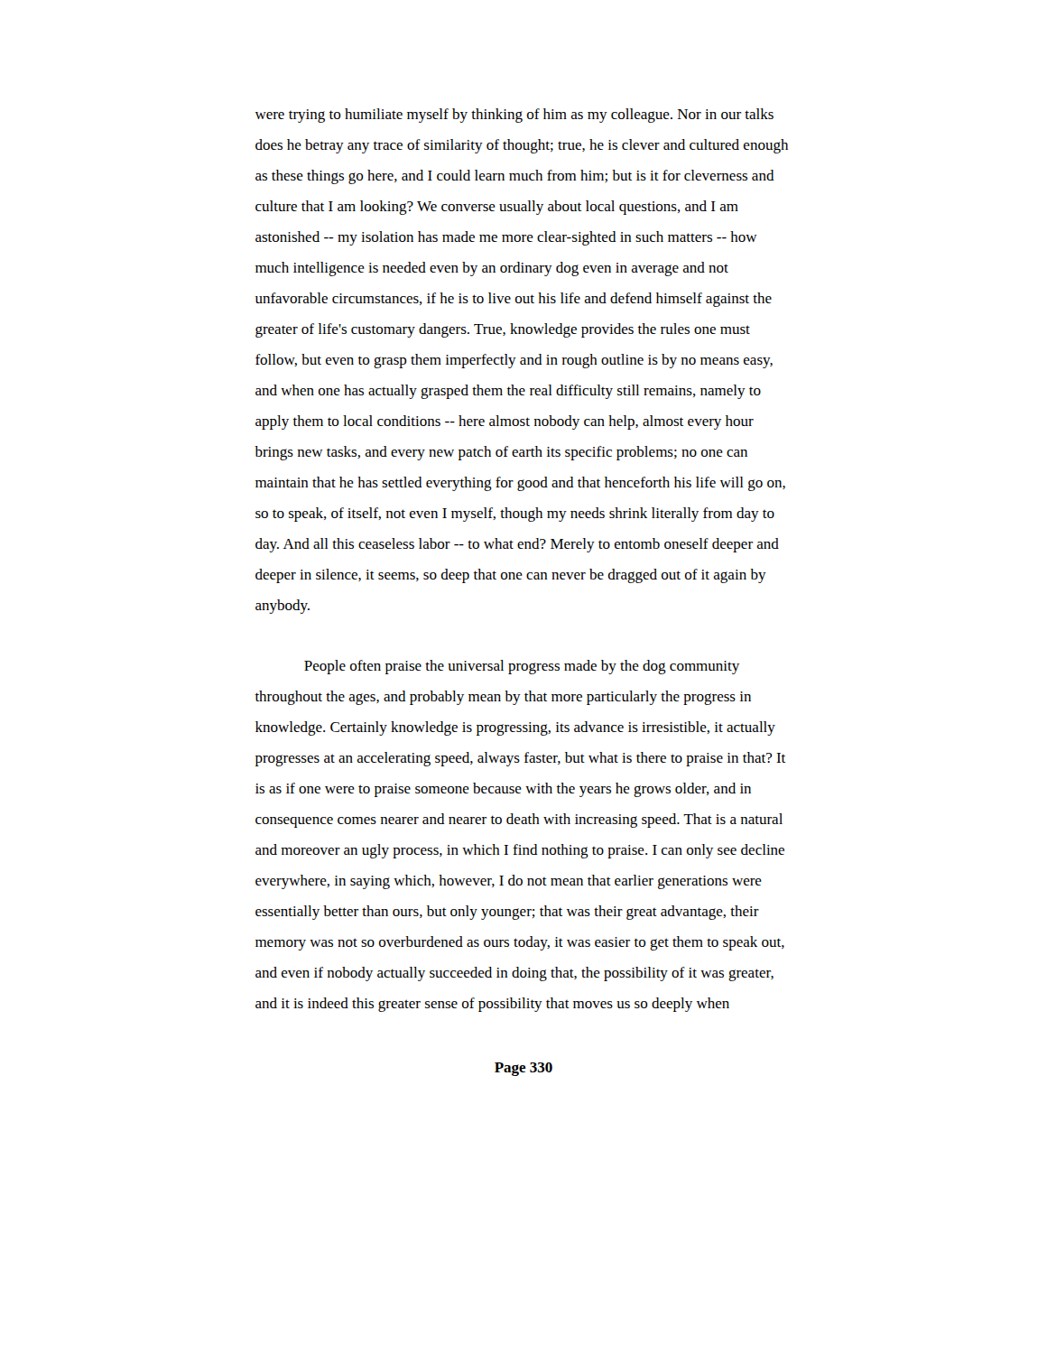were trying to humiliate myself by thinking of him as my colleague. Nor in our talks does he betray any trace of similarity of thought; true, he is clever and cultured enough as these things go here, and I could learn much from him; but is it for cleverness and culture that I am looking? We converse usually about local questions, and I am astonished -- my isolation has made me more clear-sighted in such matters -- how much intelligence is needed even by an ordinary dog even in average and not unfavorable circumstances, if he is to live out his life and defend himself against the greater of life's customary dangers. True, knowledge provides the rules one must follow, but even to grasp them imperfectly and in rough outline is by no means easy, and when one has actually grasped them the real difficulty still remains, namely to apply them to local conditions -- here almost nobody can help, almost every hour brings new tasks, and every new patch of earth its specific problems; no one can maintain that he has settled everything for good and that henceforth his life will go on, so to speak, of itself, not even I myself, though my needs shrink literally from day to day. And all this ceaseless labor -- to what end? Merely to entomb oneself deeper and deeper in silence, it seems, so deep that one can never be dragged out of it again by anybody.
People often praise the universal progress made by the dog community throughout the ages, and probably mean by that more particularly the progress in knowledge. Certainly knowledge is progressing, its advance is irresistible, it actually progresses at an accelerating speed, always faster, but what is there to praise in that? It is as if one were to praise someone because with the years he grows older, and in consequence comes nearer and nearer to death with increasing speed. That is a natural and moreover an ugly process, in which I find nothing to praise. I can only see decline everywhere, in saying which, however, I do not mean that earlier generations were essentially better than ours, but only younger; that was their great advantage, their memory was not so overburdened as ours today, it was easier to get them to speak out, and even if nobody actually succeeded in doing that, the possibility of it was greater, and it is indeed this greater sense of possibility that moves us so deeply when
Page 330